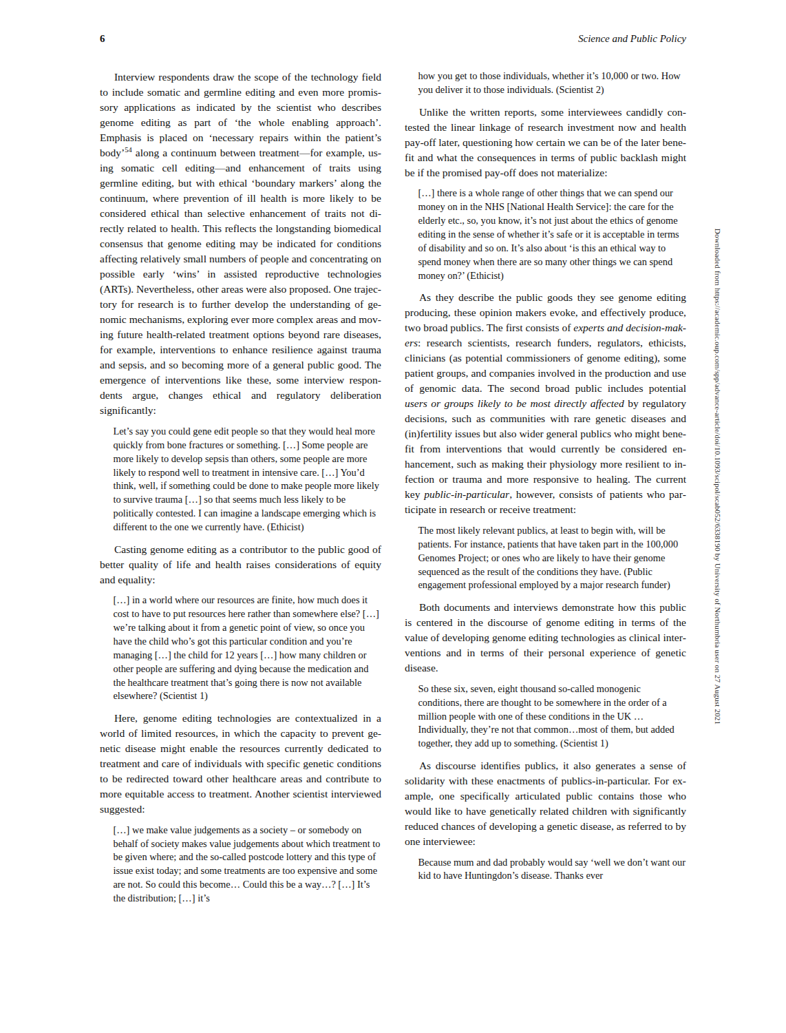6
Science and Public Policy
Downloaded from https://academic.oup.com/spp/advance-article/doi/10.1093/scipol/scab052/6338190 by University of Northumbria user on 27 August 2021
Interview respondents draw the scope of the technology field to include somatic and germline editing and even more promissory applications as indicated by the scientist who describes genome editing as part of ‘the whole enabling approach’. Emphasis is placed on ‘necessary repairs within the patient’s body’54 along a continuum between treatment—for example, using somatic cell editing—and enhancement of traits using germline editing, but with ethical ‘boundary markers’ along the continuum, where prevention of ill health is more likely to be considered ethical than selective enhancement of traits not directly related to health. This reflects the longstanding biomedical consensus that genome editing may be indicated for conditions affecting relatively small numbers of people and concentrating on possible early ‘wins’ in assisted reproductive technologies (ARTs). Nevertheless, other areas were also proposed. One trajectory for research is to further develop the understanding of genomic mechanisms, exploring ever more complex areas and moving future health-related treatment options beyond rare diseases, for example, interventions to enhance resilience against trauma and sepsis, and so becoming more of a general public good. The emergence of interventions like these, some interview respondents argue, changes ethical and regulatory deliberation significantly:
Let’s say you could gene edit people so that they would heal more quickly from bone fractures or something. […] Some people are more likely to develop sepsis than others, some people are more likely to respond well to treatment in intensive care. […] You’d think, well, if something could be done to make people more likely to survive trauma […] so that seems much less likely to be politically contested. I can imagine a landscape emerging which is different to the one we currently have. (Ethicist)
Casting genome editing as a contributor to the public good of better quality of life and health raises considerations of equity and equality:
[…] in a world where our resources are finite, how much does it cost to have to put resources here rather than somewhere else? […] we’re talking about it from a genetic point of view, so once you have the child who’s got this particular condition and you’re managing […] the child for 12 years […] how many children or other people are suffering and dying because the medication and the healthcare treatment that’s going there is now not available elsewhere? (Scientist 1)
Here, genome editing technologies are contextualized in a world of limited resources, in which the capacity to prevent genetic disease might enable the resources currently dedicated to treatment and care of individuals with specific genetic conditions to be redirected toward other healthcare areas and contribute to more equitable access to treatment. Another scientist interviewed suggested:
[…] we make value judgements as a society – or somebody on behalf of society makes value judgements about which treatment to be given where; and the so-called postcode lottery and this type of issue exist today; and some treatments are too expensive and some are not. So could this become… Could this be a way…? […] It’s the distribution; […] it’s
how you get to those individuals, whether it’s 10,000 or two. How you deliver it to those individuals. (Scientist 2)
Unlike the written reports, some interviewees candidly contested the linear linkage of research investment now and health pay-off later, questioning how certain we can be of the later benefit and what the consequences in terms of public backlash might be if the promised pay-off does not materialize:
[…] there is a whole range of other things that we can spend our money on in the NHS [National Health Service]: the care for the elderly etc., so, you know, it’s not just about the ethics of genome editing in the sense of whether it’s safe or it is acceptable in terms of disability and so on. It’s also about ‘is this an ethical way to spend money when there are so many other things we can spend money on?’ (Ethicist)
As they describe the public goods they see genome editing producing, these opinion makers evoke, and effectively produce, two broad publics. The first consists of experts and decision-makers: research scientists, research funders, regulators, ethicists, clinicians (as potential commissioners of genome editing), some patient groups, and companies involved in the production and use of genomic data. The second broad public includes potential users or groups likely to be most directly affected by regulatory decisions, such as communities with rare genetic diseases and (in)fertility issues but also wider general publics who might benefit from interventions that would currently be considered enhancement, such as making their physiology more resilient to infection or trauma and more responsive to healing. The current key public-in-particular, however, consists of patients who participate in research or receive treatment:
The most likely relevant publics, at least to begin with, will be patients. For instance, patients that have taken part in the 100,000 Genomes Project; or ones who are likely to have their genome sequenced as the result of the conditions they have. (Public engagement professional employed by a major research funder)
Both documents and interviews demonstrate how this public is centered in the discourse of genome editing in terms of the value of developing genome editing technologies as clinical interventions and in terms of their personal experience of genetic disease.
So these six, seven, eight thousand so-called monogenic conditions, there are thought to be somewhere in the order of a million people with one of these conditions in the UK … Individually, they’re not that common…most of them, but added together, they add up to something. (Scientist 1)
As discourse identifies publics, it also generates a sense of solidarity with these enactments of publics-in-particular. For example, one specifically articulated public contains those who would like to have genetically related children with significantly reduced chances of developing a genetic disease, as referred to by one interviewee:
Because mum and dad probably would say ‘well we don’t want our kid to have Huntingdon’s disease. Thanks ever